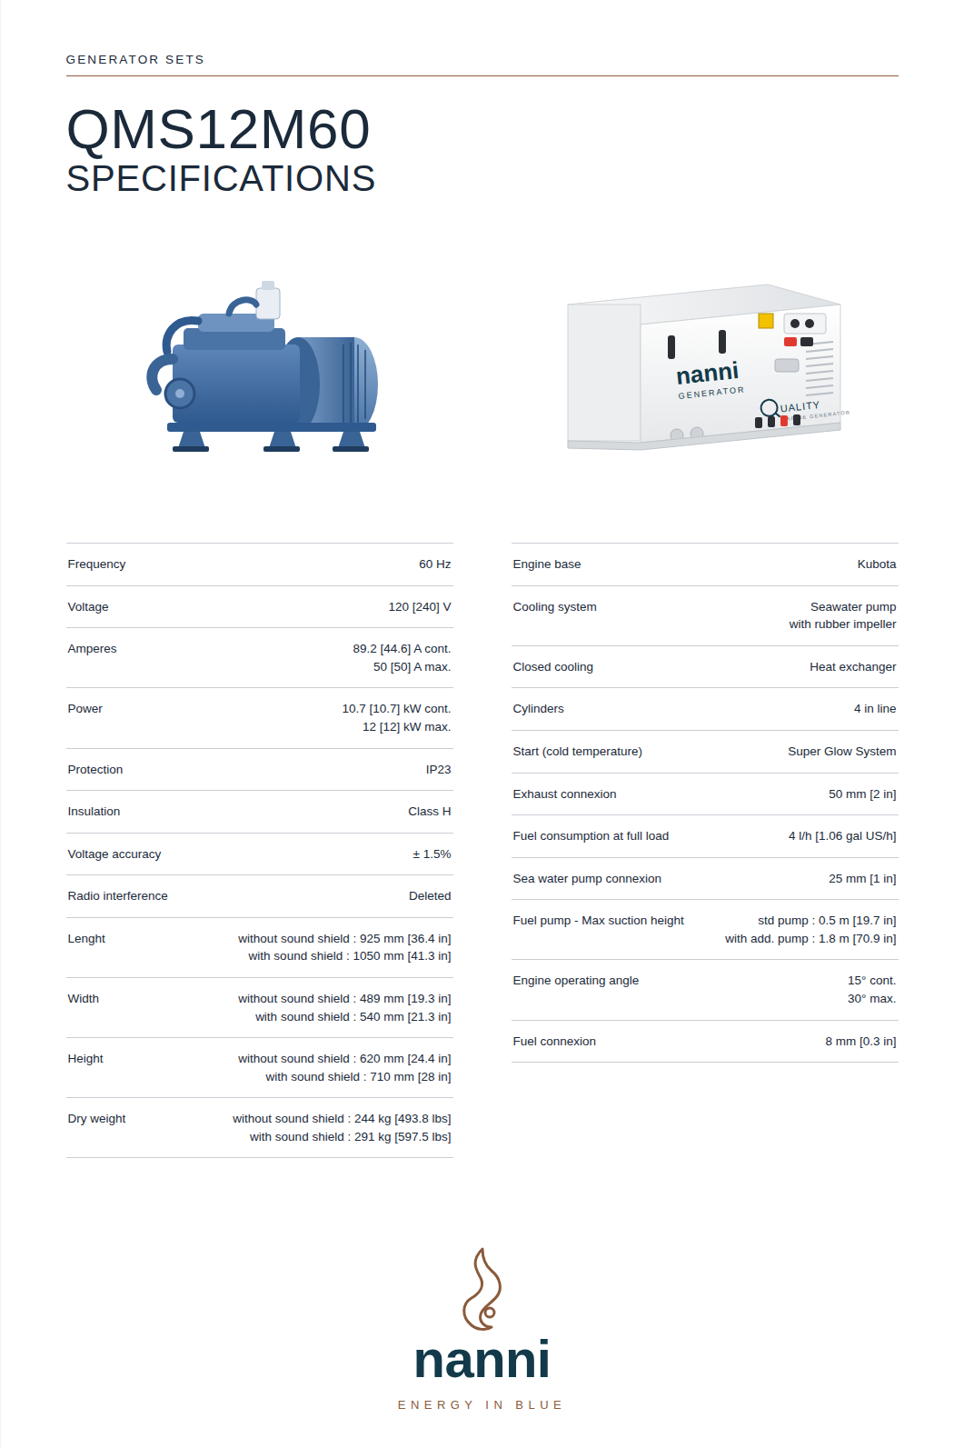Generator sets
QMS12M60
SPECIFICATIONS
nanni GENERATOR UALITY MARINE GENERATORS
| Frequency | 60 Hz |
| Voltage | 120 [240] V |
| Amperes | 89.2 [44.6] A cont. 50 [50] A max. |
| Power | 10.7 [10.7] kW cont. 12 [12] kW max. |
| Protection | IP23 |
| Insulation | Class H |
| Voltage accuracy | ± 1.5% |
| Radio interference | Deleted |
| Lenght | without sound shield : 925 mm [36.4 in] with sound shield : 1050 mm [41.3 in] |
| Width | without sound shield : 489 mm [19.3 in] with sound shield : 540 mm [21.3 in] |
| Height | without sound shield : 620 mm [24.4 in] with sound shield : 710 mm [28 in] |
| Dry weight | without sound shield : 244 kg [493.8 lbs] with sound shield : 291 kg [597.5 lbs] |
| Engine base | Kubota |
| Cooling system | Seawater pump with rubber impeller |
| Closed cooling | Heat exchanger |
| Cylinders | 4 in line |
| Start (cold temperature) | Super Glow System |
| Exhaust connexion | 50 mm [2 in] |
| Fuel consumption at full load | 4 l/h [1.06 gal US/h] |
| Sea water pump connexion | 25 mm [1 in] |
| Fuel pump - Max suction height | std pump : 0.5 m [19.7 in] with add. pump : 1.8 m [70.9 in] |
| Engine operating angle | 15° cont. 30° max. |
| Fuel connexion | 8 mm [0.3 in] |
nanni
Energy in blue